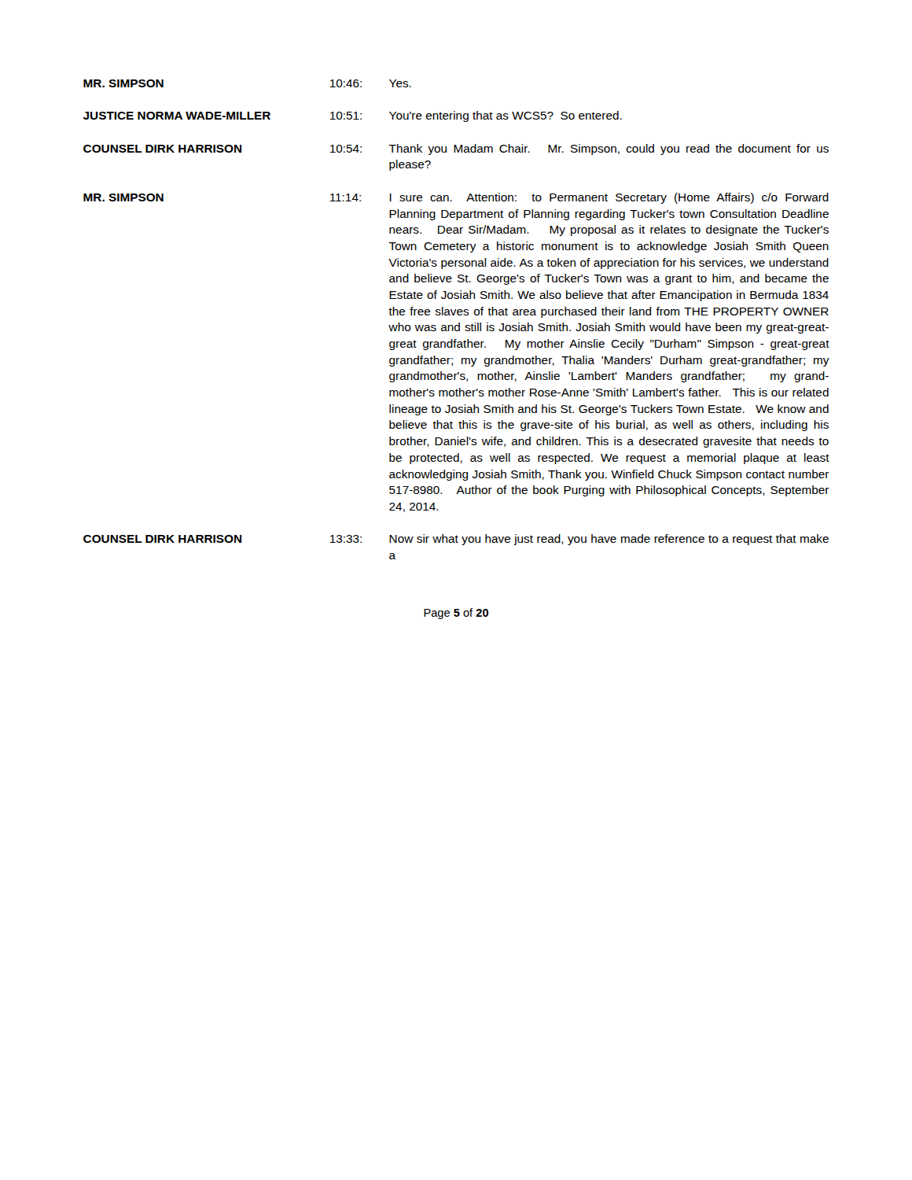| MR. SIMPSON | 10:46: | Yes. |
| JUSTICE NORMA WADE-MILLER | 10:51: | You're entering that as WCS5? So entered. |
| COUNSEL DIRK HARRISON | 10:54: | Thank you Madam Chair. Mr. Simpson, could you read the document for us please? |
| MR. SIMPSON | 11:14: | I sure can. Attention: to Permanent Secretary (Home Affairs) c/o Forward Planning Department of Planning regarding Tucker's town Consultation Deadline nears. Dear Sir/Madam. My proposal as it relates to designate the Tucker's Town Cemetery a historic monument is to acknowledge Josiah Smith Queen Victoria's personal aide. As a token of appreciation for his services, we understand and believe St. George's of Tucker's Town was a grant to him, and became the Estate of Josiah Smith. We also believe that after Emancipation in Bermuda 1834 the free slaves of that area purchased their land from THE PROPERTY OWNER who was and still is Josiah Smith. Josiah Smith would have been my great-great-great grandfather. My mother Ainslie Cecily "Durham" Simpson - great-great grandfather; my grandmother, Thalia 'Manders' Durham great-grandfather; my grandmother's, mother, Ainslie 'Lambert' Manders grandfather; my grand-mother's mother's mother Rose-Anne 'Smith' Lambert's father. This is our related lineage to Josiah Smith and his St. George's Tuckers Town Estate. We know and believe that this is the grave-site of his burial, as well as others, including his brother, Daniel's wife, and children. This is a desecrated gravesite that needs to be protected, as well as respected. We request a memorial plaque at least acknowledging Josiah Smith, Thank you. Winfield Chuck Simpson contact number 517-8980. Author of the book Purging with Philosophical Concepts, September 24, 2014. |
| COUNSEL DIRK HARRISON | 13:33: | Now sir what you have just read, you have made reference to a request that make a |
Page 5 of 20